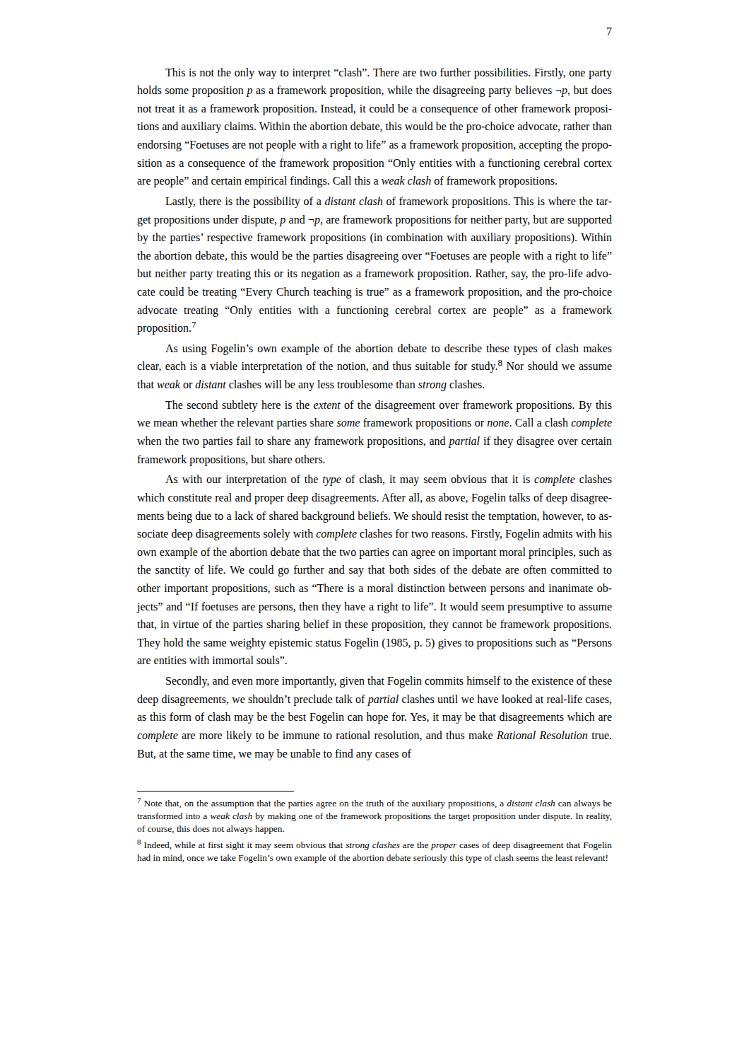7
This is not the only way to interpret “clash”. There are two further possibilities. Firstly, one party holds some proposition p as a framework proposition, while the disagreeing party believes ¬p, but does not treat it as a framework proposition. Instead, it could be a consequence of other framework propositions and auxiliary claims. Within the abortion debate, this would be the pro-choice advocate, rather than endorsing “Foetuses are not people with a right to life” as a framework proposition, accepting the proposition as a consequence of the framework proposition “Only entities with a functioning cerebral cortex are people” and certain empirical findings. Call this a weak clash of framework propositions.
Lastly, there is the possibility of a distant clash of framework propositions. This is where the target propositions under dispute, p and ¬p, are framework propositions for neither party, but are supported by the parties’ respective framework propositions (in combination with auxiliary propositions). Within the abortion debate, this would be the parties disagreeing over “Foetuses are people with a right to life” but neither party treating this or its negation as a framework proposition. Rather, say, the pro-life advocate could be treating “Every Church teaching is true” as a framework proposition, and the pro-choice advocate treating “Only entities with a functioning cerebral cortex are people” as a framework proposition.7
As using Fogelin’s own example of the abortion debate to describe these types of clash makes clear, each is a viable interpretation of the notion, and thus suitable for study.8 Nor should we assume that weak or distant clashes will be any less troublesome than strong clashes.
The second subtlety here is the extent of the disagreement over framework propositions. By this we mean whether the relevant parties share some framework propositions or none. Call a clash complete when the two parties fail to share any framework propositions, and partial if they disagree over certain framework propositions, but share others.
As with our interpretation of the type of clash, it may seem obvious that it is complete clashes which constitute real and proper deep disagreements. After all, as above, Fogelin talks of deep disagreements being due to a lack of shared background beliefs. We should resist the temptation, however, to associate deep disagreements solely with complete clashes for two reasons. Firstly, Fogelin admits with his own example of the abortion debate that the two parties can agree on important moral principles, such as the sanctity of life. We could go further and say that both sides of the debate are often committed to other important propositions, such as “There is a moral distinction between persons and inanimate objects” and “If foetuses are persons, then they have a right to life”. It would seem presumptive to assume that, in virtue of the parties sharing belief in these proposition, they cannot be framework propositions. They hold the same weighty epistemic status Fogelin (1985, p. 5) gives to propositions such as “Persons are entities with immortal souls”.
Secondly, and even more importantly, given that Fogelin commits himself to the existence of these deep disagreements, we shouldn’t preclude talk of partial clashes until we have looked at real-life cases, as this form of clash may be the best Fogelin can hope for. Yes, it may be that disagreements which are complete are more likely to be immune to rational resolution, and thus make Rational Resolution true. But, at the same time, we may be unable to find any cases of
7 Note that, on the assumption that the parties agree on the truth of the auxiliary propositions, a distant clash can always be transformed into a weak clash by making one of the framework propositions the target proposition under dispute. In reality, of course, this does not always happen.
8 Indeed, while at first sight it may seem obvious that strong clashes are the proper cases of deep disagreement that Fogelin had in mind, once we take Fogelin’s own example of the abortion debate seriously this type of clash seems the least relevant!